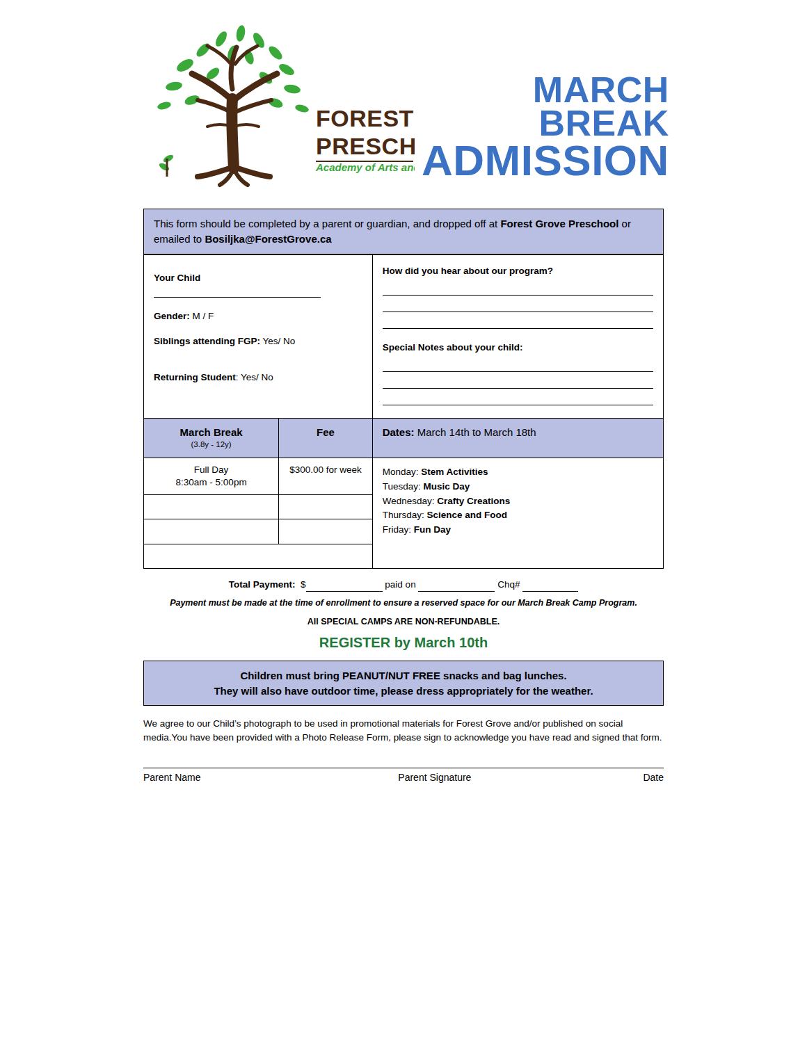Forest Grove Preschool logo FOREST GROVE PRESCHOOL Academy of Arts and Technology
MARCH BREAK
ADMISSION
This form should be completed by a parent or guardian, and dropped off at Forest Grove Preschool or emailed to Bosiljka@ForestGrove.ca
| Your Child Gender: M / F Siblings attending FGP: Yes/ No Returning Student : Yes/ No | How did you hear about our program? Special Notes about your child: |
| March Break (3.8y - 12y) | Fee | Dates: March 14th to March 18th |
| --- | --- | --- |
| Full Day 8:30am - 5:00pm | $300.00 for week | Monday: Stem Activities Tuesday: Music Day Wednesday: Crafty Creations Thursday: Science and Food Friday: Fun Day |
Total Payment: $ paid on Chq#
Payment must be made at the time of enrollment to ensure a reserved space for our March Break Camp Program.
All SPECIAL CAMPS ARE NON-REFUNDABLE.
REGISTER by March 10th
Children must bring PEANUT/NUT FREE snacks and bag lunches.
They will also have outdoor time, please dress appropriately for the weather.
We agree to our Child’s photograph to be used in promotional materials for Forest Grove and/or published on social media.You have been provided with a Photo Release Form, please sign to acknowledge you have read and signed that form.
Parent Name Parent Signature Date